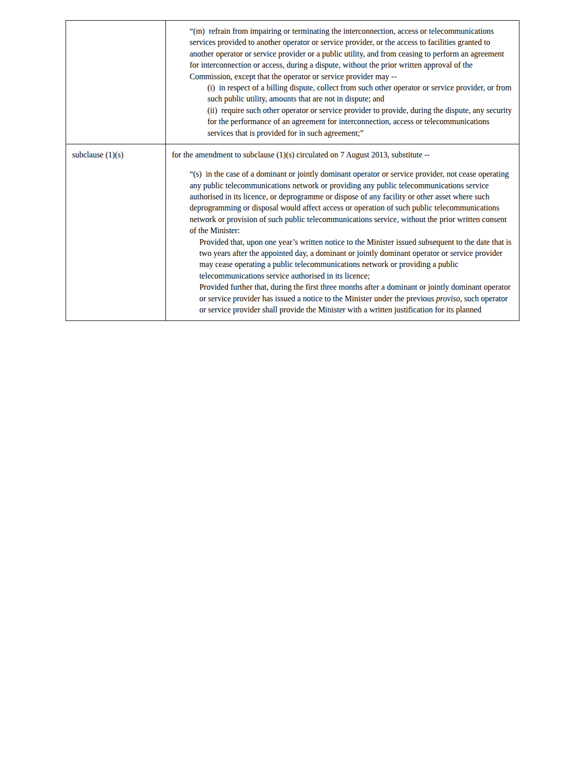| | “(m) refrain from impairing or terminating the interconnection, access or telecommunications services provided to another operator or service provider, or the access to facilities granted to another operator or service provider or a public utility, and from ceasing to perform an agreement for interconnection or access, during a dispute, without the prior written approval of the Commission, except that the operator or service provider may -- (i) in respect of a billing dispute, collect from such other operator or service provider, or from such public utility, amounts that are not in dispute; and (ii) require such other operator or service provider to provide, during the dispute, any security for the performance of an agreement for interconnection, access or telecommunications services that is provided for in such agreement;” |
| subclause (1)(s) | for the amendment to subclause (1)(s) circulated on 7 August 2013, substitute -- “(s) in the case of a dominant or jointly dominant operator or service provider, not cease operating any public telecommunications network or providing any public telecommunications service authorised in its licence, or deprogramme or dispose of any facility or other asset where such deprogramming or disposal would affect access or operation of such public telecommunications network or provision of such public telecommunications service, without the prior written consent of the Minister: Provided that, upon one year’s written notice to the Minister issued subsequent to the date that is two years after the appointed day, a dominant or jointly dominant operator or service provider may cease operating a public telecommunications network or providing a public telecommunications service authorised in its licence; Provided further that, during the first three months after a dominant or jointly dominant operator or service provider has issued a notice to the Minister under the previous proviso , such operator or service provider shall provide the Minister with a written justification for its planned |